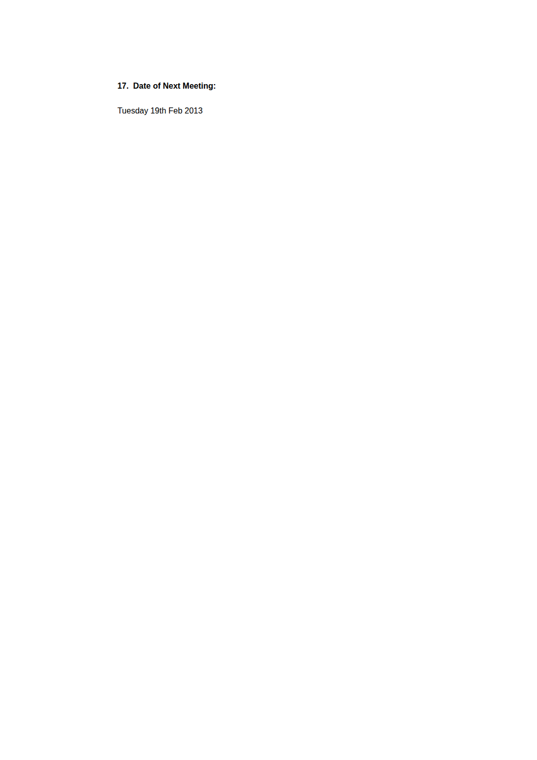17. Date of Next Meeting:
Tuesday 19th Feb 2013